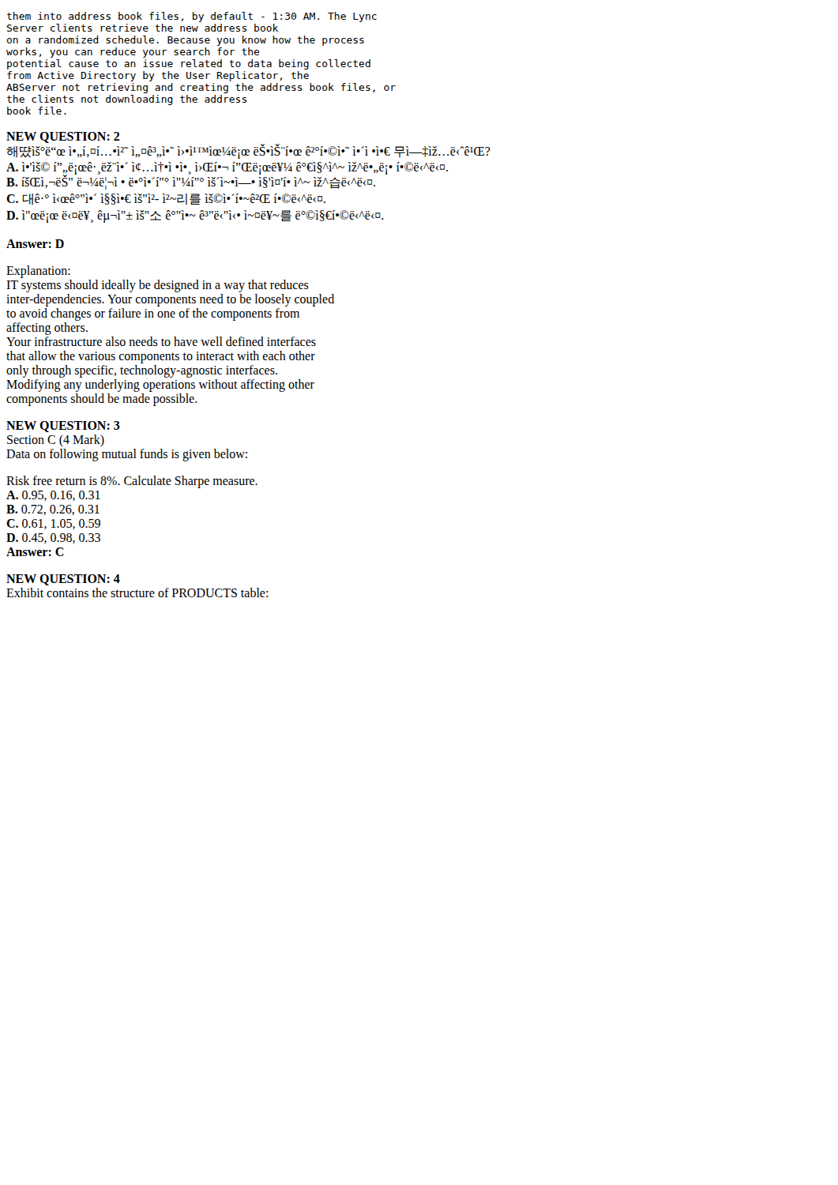them into address book files, by default - 1:30 AM. The Lync
Server clients retrieve the new address book
on a randomized schedule. Because you know how the process
works, you can reduce your search for the
potential cause to an issue related to data being collected
from Active Directory by the User Replicator, the
ABServer not retrieving and creating the address book files, or
the clients not downloading the address
book file.
NEW QUESTION: 2
해땼ìš°ë“œ ì•„í‚¤í…•ì²˜ ì„¤ê³„ì•˜ ì›•ì¹™ìœ¼ë¡œ ëŠ•ìŠ¨í•œ ê²°í•©ì•˜ ì•´ì •ì•€ 무ì—‡ìž…ë‹ˆê¹Œ?
A. ì•'ìš© í”„ë¡œê·¸ëž¨ì•´ ì¢…ì†•ì •ì•¸ ì›Œí•¬ í”Œë¡œë¥¼ ê°€ì§^ì^~ ìž^ë•„ë¡• í•©ë‹^ë‹¤.
B. íšŒì‚¬ëŠ" ë¬¼ë¦¬ì • ë•°ì•´í"° ì"¼í"° ìš´ì~•ì—• ì§'ì¤'í• ì^~ ìž^습ë‹^ë‹¤.
C. 대ê·° ì‹œê°"ì•´ ì§§ì•€ ìš"ì²- ì²~리를 ìš©ì•´í•~ê²Œ í•©ë‹^ë‹¤.
D. ì"œë¡œ ë‹¤ë¥¸ êµ¬ì"± ìš"소 ê°"ì•~ ê³"ë‹"ì‹• ì~¤ë¥~를 ë°©ì§€í•©ë‹^ë‹¤.
Answer: D
Explanation:
IT systems should ideally be designed in a way that reduces
inter-dependencies. Your components need to be loosely coupled
to avoid changes or failure in one of the components from
affecting others.
Your infrastructure also needs to have well defined interfaces
that allow the various components to interact with each other
only through specific, technology-agnostic interfaces.
Modifying any underlying operations without affecting other
components should be made possible.
NEW QUESTION: 3
Section C (4 Mark)
Data on following mutual funds is given below:
Risk free return is 8%. Calculate Sharpe measure.
A. 0.95, 0.16, 0.31
B. 0.72, 0.26, 0.31
C. 0.61, 1.05, 0.59
D. 0.45, 0.98, 0.33
Answer: C
NEW QUESTION: 4
Exhibit contains the structure of PRODUCTS table: